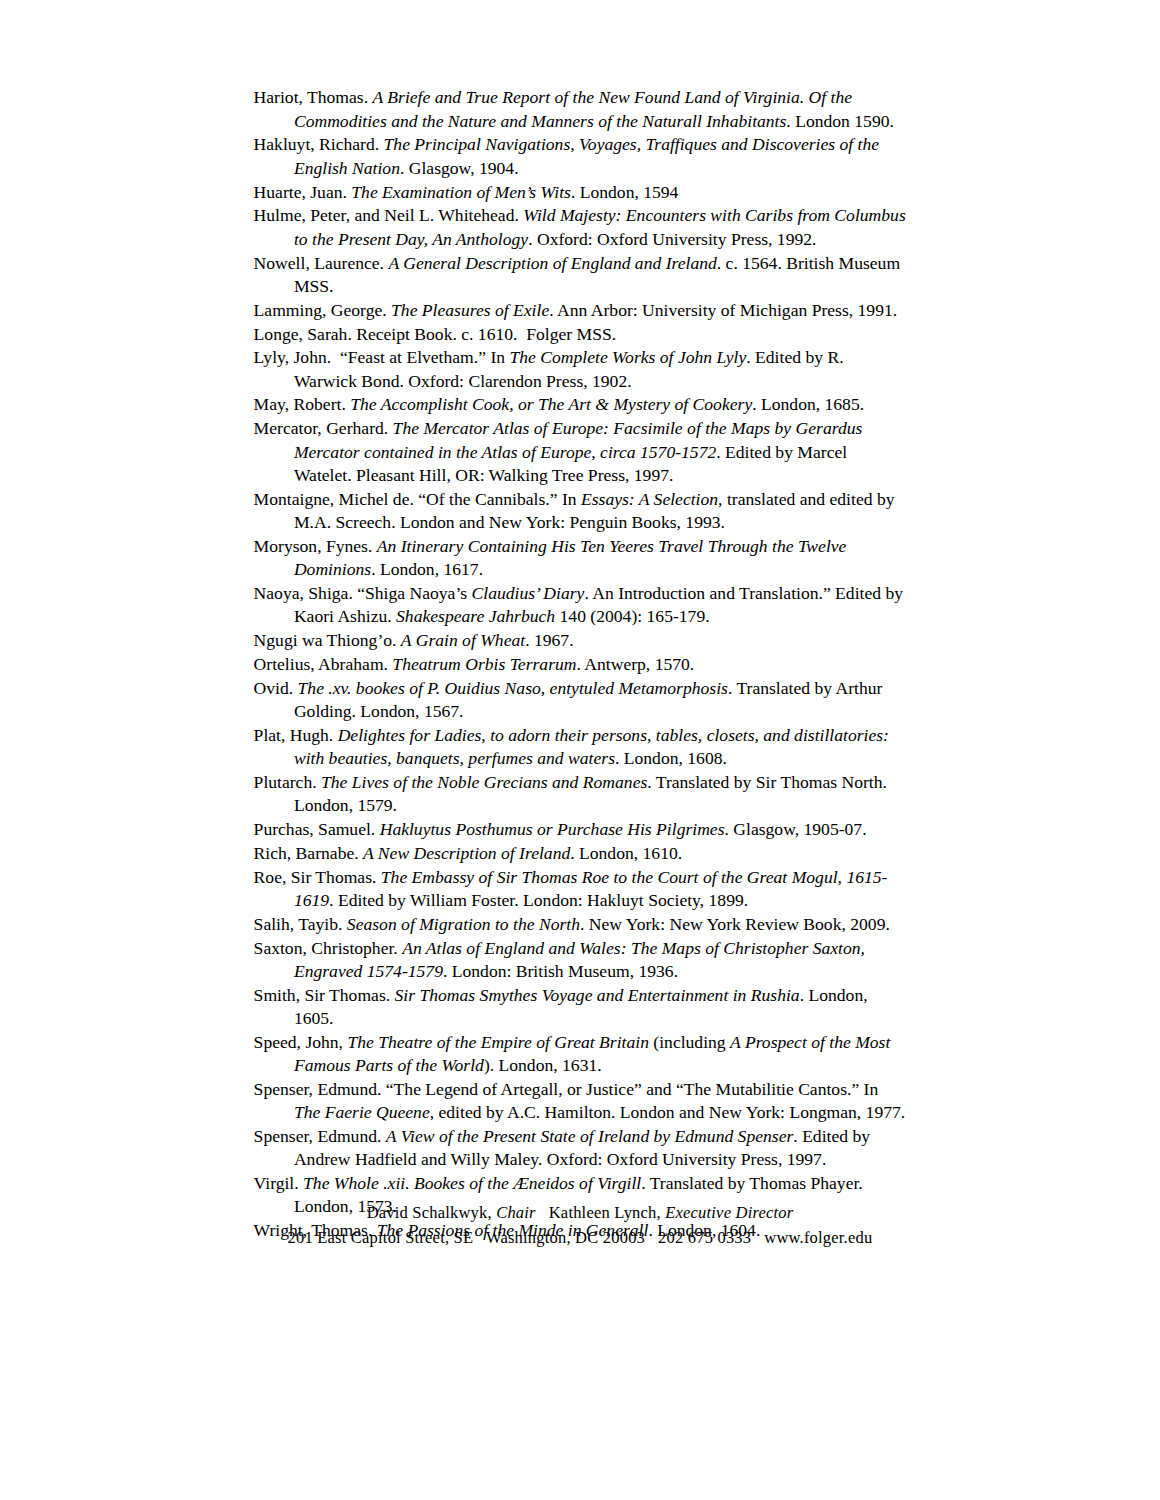Hariot, Thomas. A Briefe and True Report of the New Found Land of Virginia. Of the Commodities and the Nature and Manners of the Naturall Inhabitants. London 1590.
Hakluyt, Richard. The Principal Navigations, Voyages, Traffiques and Discoveries of the English Nation. Glasgow, 1904.
Huarte, Juan. The Examination of Men’s Wits. London, 1594
Hulme, Peter, and Neil L. Whitehead. Wild Majesty: Encounters with Caribs from Columbus to the Present Day, An Anthology. Oxford: Oxford University Press, 1992.
Nowell, Laurence. A General Description of England and Ireland. c. 1564. British Museum MSS.
Lamming, George. The Pleasures of Exile. Ann Arbor: University of Michigan Press, 1991.
Longe, Sarah. Receipt Book. c. 1610. Folger MSS.
Lyly, John. “Feast at Elvetham.” In The Complete Works of John Lyly. Edited by R. Warwick Bond. Oxford: Clarendon Press, 1902.
May, Robert. The Accomplisht Cook, or The Art & Mystery of Cookery. London, 1685.
Mercator, Gerhard. The Mercator Atlas of Europe: Facsimile of the Maps by Gerardus Mercator contained in the Atlas of Europe, circa 1570-1572. Edited by Marcel Watelet. Pleasant Hill, OR: Walking Tree Press, 1997.
Montaigne, Michel de. “Of the Cannibals.” In Essays: A Selection, translated and edited by M.A. Screech. London and New York: Penguin Books, 1993.
Moryson, Fynes. An Itinerary Containing His Ten Yeeres Travel Through the Twelve Dominions. London, 1617.
Naoya, Shiga. “Shiga Naoya’s Claudius’ Diary. An Introduction and Translation.” Edited by Kaori Ashizu. Shakespeare Jahrbuch 140 (2004): 165-179.
Ngugi wa Thiong’o. A Grain of Wheat. 1967.
Ortelius, Abraham. Theatrum Orbis Terrarum. Antwerp, 1570.
Ovid. The .xv. bookes of P. Ouidius Naso, entytuled Metamorphosis. Translated by Arthur Golding. London, 1567.
Plat, Hugh. Delightes for Ladies, to adorn their persons, tables, closets, and distillatories: with beauties, banquets, perfumes and waters. London, 1608.
Plutarch. The Lives of the Noble Grecians and Romanes. Translated by Sir Thomas North. London, 1579.
Purchas, Samuel. Hakluytus Posthumus or Purchase His Pilgrimes. Glasgow, 1905-07.
Rich, Barnabe. A New Description of Ireland. London, 1610.
Roe, Sir Thomas. The Embassy of Sir Thomas Roe to the Court of the Great Mogul, 1615-1619. Edited by William Foster. London: Hakluyt Society, 1899.
Salih, Tayib. Season of Migration to the North. New York: New York Review Book, 2009.
Saxton, Christopher. An Atlas of England and Wales: The Maps of Christopher Saxton, Engraved 1574-1579. London: British Museum, 1936.
Smith, Sir Thomas. Sir Thomas Smythes Voyage and Entertainment in Rushia. London, 1605.
Speed, John, The Theatre of the Empire of Great Britain (including A Prospect of the Most Famous Parts of the World). London, 1631.
Spenser, Edmund. “The Legend of Artegall, or Justice” and “The Mutabilitie Cantos.” In The Faerie Queene, edited by A.C. Hamilton. London and New York: Longman, 1977.
Spenser, Edmund. A View of the Present State of Ireland by Edmund Spenser. Edited by Andrew Hadfield and Willy Maley. Oxford: Oxford University Press, 1997.
Virgil. The Whole .xii. Bookes of the Æneidos of Virgill. Translated by Thomas Phayer. London, 1573.
Wright, Thomas. The Passions of the Minde in Generall. London, 1604.
David Schalkwyk, Chair Kathleen Lynch, Executive Director
201 East Capitol Street, SE Washington, DC 20003 202 675 0333 www.folger.edu